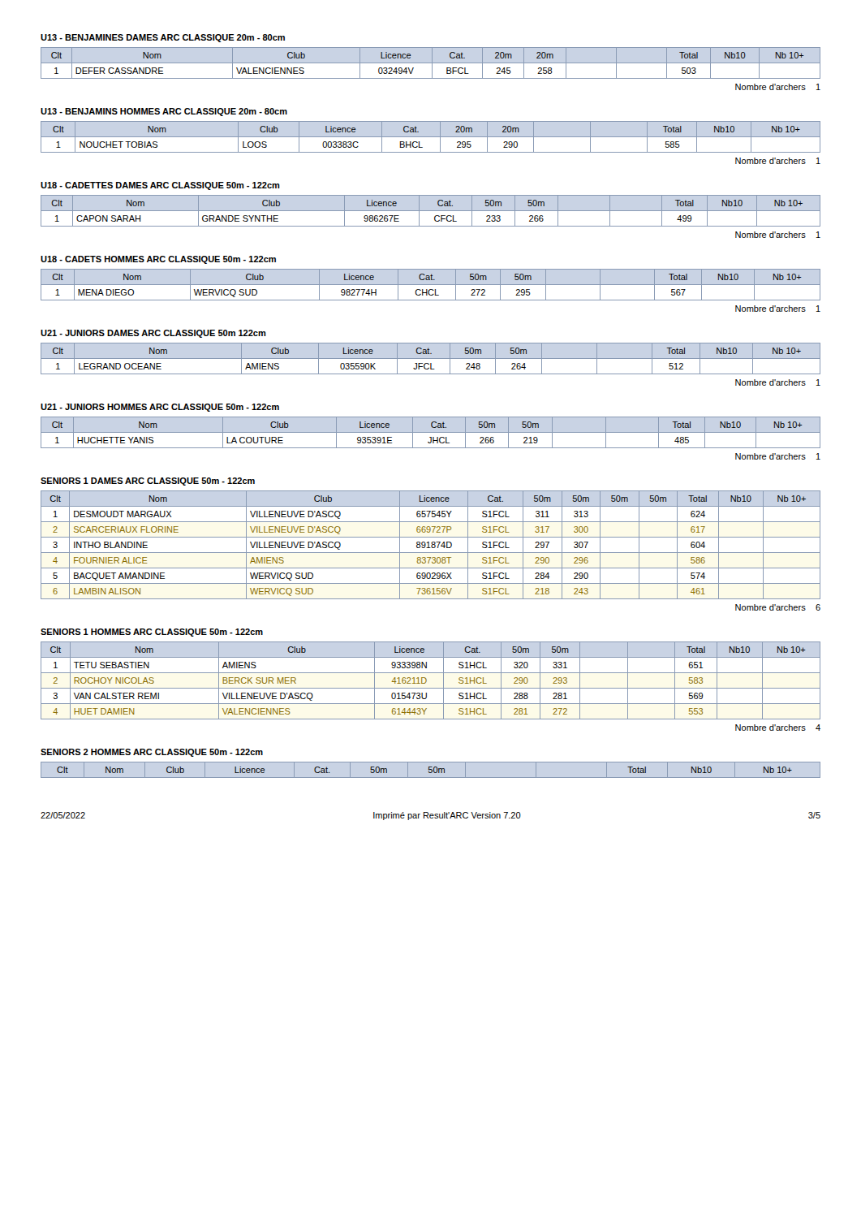U13 - BENJAMINES DAMES ARC CLASSIQUE 20m - 80cm
| Clt | Nom | Club | Licence | Cat. | 20m | 20m | | | Total | Nb10 | Nb 10+ |
| --- | --- | --- | --- | --- | --- | --- | --- | --- | --- | --- | --- |
| 1 | DEFER CASSANDRE | VALENCIENNES | 032494V | BFCL | 245 | 258 | | | 503 | | |
Nombre d'archers 1
U13 - BENJAMINS HOMMES ARC CLASSIQUE 20m - 80cm
| Clt | Nom | Club | Licence | Cat. | 20m | 20m | | | Total | Nb10 | Nb 10+ |
| --- | --- | --- | --- | --- | --- | --- | --- | --- | --- | --- | --- |
| 1 | NOUCHET TOBIAS | LOOS | 003383C | BHCL | 295 | 290 | | | 585 | | |
Nombre d'archers 1
U18 - CADETTES DAMES ARC CLASSIQUE 50m - 122cm
| Clt | Nom | Club | Licence | Cat. | 50m | 50m | | | Total | Nb10 | Nb 10+ |
| --- | --- | --- | --- | --- | --- | --- | --- | --- | --- | --- | --- |
| 1 | CAPON SARAH | GRANDE SYNTHE | 986267E | CFCL | 233 | 266 | | | 499 | | |
Nombre d'archers 1
U18 - CADETS HOMMES ARC CLASSIQUE 50m - 122cm
| Clt | Nom | Club | Licence | Cat. | 50m | 50m | | | Total | Nb10 | Nb 10+ |
| --- | --- | --- | --- | --- | --- | --- | --- | --- | --- | --- | --- |
| 1 | MENA DIEGO | WERVICQ SUD | 982774H | CHCL | 272 | 295 | | | 567 | | |
Nombre d'archers 1
U21 - JUNIORS DAMES ARC CLASSIQUE 50m 122cm
| Clt | Nom | Club | Licence | Cat. | 50m | 50m | | | Total | Nb10 | Nb 10+ |
| --- | --- | --- | --- | --- | --- | --- | --- | --- | --- | --- | --- |
| 1 | LEGRAND OCEANE | AMIENS | 035590K | JFCL | 248 | 264 | | | 512 | | |
Nombre d'archers 1
U21 - JUNIORS HOMMES ARC CLASSIQUE 50m - 122cm
| Clt | Nom | Club | Licence | Cat. | 50m | 50m | | | Total | Nb10 | Nb 10+ |
| --- | --- | --- | --- | --- | --- | --- | --- | --- | --- | --- | --- |
| 1 | HUCHETTE YANIS | LA COUTURE | 935391E | JHCL | 266 | 219 | | | 485 | | |
Nombre d'archers 1
SENIORS 1 DAMES ARC CLASSIQUE 50m - 122cm
| Clt | Nom | Club | Licence | Cat. | 50m | 50m | 50m | 50m | Total | Nb10 | Nb 10+ |
| --- | --- | --- | --- | --- | --- | --- | --- | --- | --- | --- | --- |
| 1 | DESMOUDT MARGAUX | VILLENEUVE D'ASCQ | 657545Y | S1FCL | 311 | 313 | | | 624 | | |
| 2 | SCARCERIAUX FLORINE | VILLENEUVE D'ASCQ | 669727P | S1FCL | 317 | 300 | | | 617 | | |
| 3 | INTHO BLANDINE | VILLENEUVE D'ASCQ | 891874D | S1FCL | 297 | 307 | | | 604 | | |
| 4 | FOURNIER ALICE | AMIENS | 837308T | S1FCL | 290 | 296 | | | 586 | | |
| 5 | BACQUET AMANDINE | WERVICQ SUD | 690296X | S1FCL | 284 | 290 | | | 574 | | |
| 6 | LAMBIN ALISON | WERVICQ SUD | 736156V | S1FCL | 218 | 243 | | | 461 | | |
Nombre d'archers 6
SENIORS 1 HOMMES ARC CLASSIQUE 50m - 122cm
| Clt | Nom | Club | Licence | Cat. | 50m | 50m | | | Total | Nb10 | Nb 10+ |
| --- | --- | --- | --- | --- | --- | --- | --- | --- | --- | --- | --- |
| 1 | TETU SEBASTIEN | AMIENS | 933398N | S1HCL | 320 | 331 | | | 651 | | |
| 2 | ROCHOY NICOLAS | BERCK SUR MER | 416211D | S1HCL | 290 | 293 | | | 583 | | |
| 3 | VAN CALSTER REMI | VILLENEUVE D'ASCQ | 015473U | S1HCL | 288 | 281 | | | 569 | | |
| 4 | HUET DAMIEN | VALENCIENNES | 614443Y | S1HCL | 281 | 272 | | | 553 | | |
Nombre d'archers 4
SENIORS 2 HOMMES ARC CLASSIQUE 50m - 122cm
| Clt | Nom | Club | Licence | Cat. | 50m | 50m | | | Total | Nb10 | Nb 10+ |
| --- | --- | --- | --- | --- | --- | --- | --- | --- | --- | --- | --- |
22/05/2022
Imprimé par Result'ARC Version 7.20
3/5